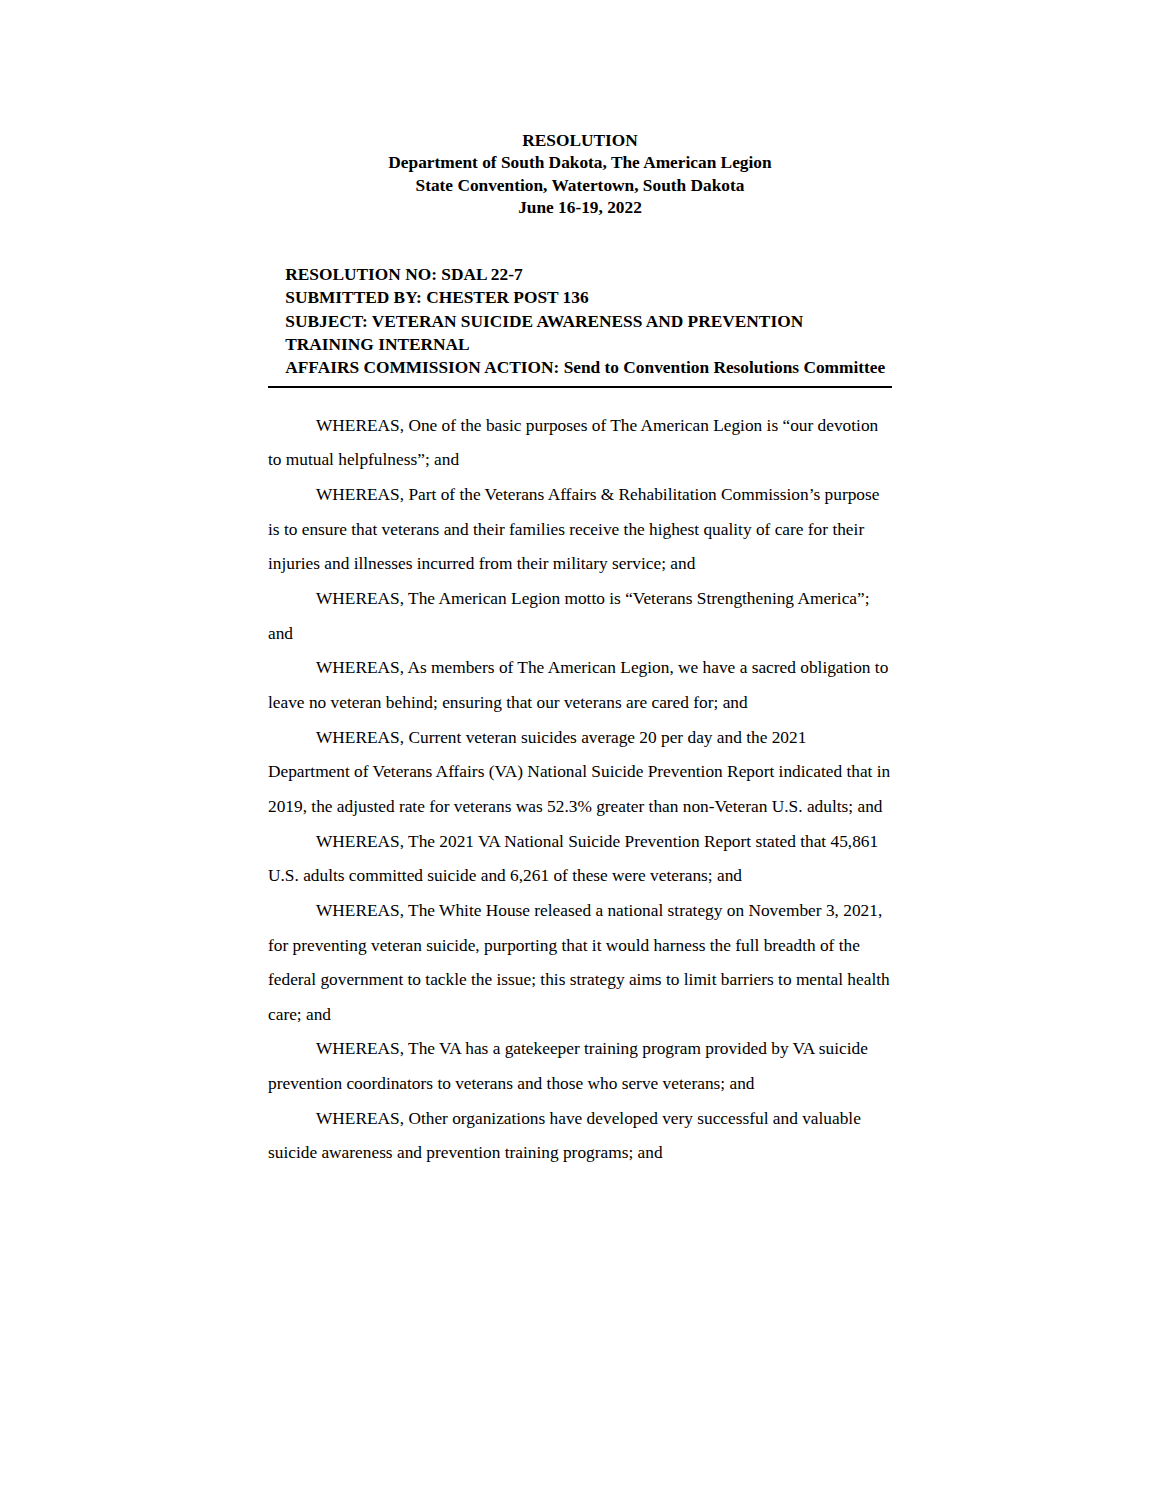RESOLUTION
Department of South Dakota, The American Legion
State Convention, Watertown, South Dakota
June 16-19, 2022
RESOLUTION NO: SDAL 22-7
SUBMITTED BY: CHESTER POST 136
SUBJECT: VETERAN SUICIDE AWARENESS AND PREVENTION TRAINING INTERNAL
AFFAIRS COMMISSION ACTION: Send to Convention Resolutions Committee
WHEREAS, One of the basic purposes of The American Legion is “our devotion to mutual helpfulness”; and
WHEREAS, Part of the Veterans Affairs & Rehabilitation Commission’s purpose is to ensure that veterans and their families receive the highest quality of care for their injuries and illnesses incurred from their military service; and
WHEREAS, The American Legion motto is “Veterans Strengthening America”; and
WHEREAS, As members of The American Legion, we have a sacred obligation to leave no veteran behind; ensuring that our veterans are cared for; and
WHEREAS, Current veteran suicides average 20 per day and the 2021 Department of Veterans Affairs (VA) National Suicide Prevention Report indicated that in 2019, the adjusted rate for veterans was 52.3% greater than non-Veteran U.S. adults; and
WHEREAS, The 2021 VA National Suicide Prevention Report stated that 45,861 U.S. adults committed suicide and 6,261 of these were veterans; and
WHEREAS, The White House released a national strategy on November 3, 2021, for preventing veteran suicide, purporting that it would harness the full breadth of the federal government to tackle the issue; this strategy aims to limit barriers to mental health care; and
WHEREAS, The VA has a gatekeeper training program provided by VA suicide prevention coordinators to veterans and those who serve veterans; and
WHEREAS, Other organizations have developed very successful and valuable suicide awareness and prevention training programs; and